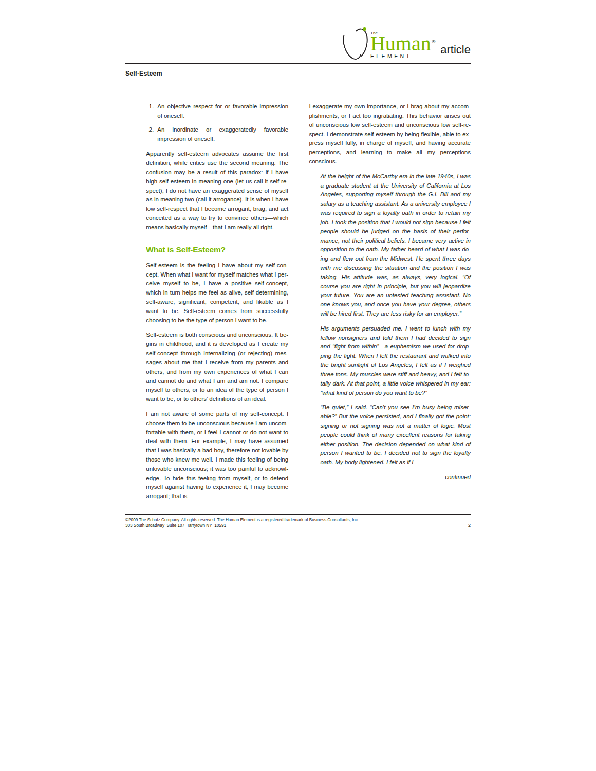The
Human®
ELEMENT
article
Self-Esteem
An objective respect for or favorable impression of oneself.
An inordinate or exaggeratedly favorable impression of oneself.
Apparently self-esteem advocates assume the first definition, while critics use the second meaning. The confusion may be a result of this paradox: if I have high self-esteem in meaning one (let us call it self-respect), I do not have an exaggerated sense of myself as in meaning two (call it arrogance). It is when I have low self-respect that I become arrogant, brag, and act conceited as a way to try to convince others—which means basically myself—that I am really all right.
What is Self-Esteem?
Self-esteem is the feeling I have about my self-concept. When what I want for myself matches what I perceive myself to be, I have a positive self-concept, which in turn helps me feel as alive, self-determining, self-aware, significant, competent, and likable as I want to be. Self-esteem comes from successfully choosing to be the type of person I want to be.
Self-esteem is both conscious and unconscious. It begins in childhood, and it is developed as I create my self-concept through internalizing (or rejecting) messages about me that I receive from my parents and others, and from my own experiences of what I can and cannot do and what I am and am not. I compare myself to others, or to an idea of the type of person I want to be, or to others’ definitions of an ideal.
I am not aware of some parts of my self-concept. I choose them to be unconscious because I am uncomfortable with them, or I feel I cannot or do not want to deal with them. For example, I may have assumed that I was basically a bad boy, therefore not lovable by those who knew me well. I made this feeling of being unlovable unconscious; it was too painful to acknowledge. To hide this feeling from myself, or to defend myself against having to experience it, I may become arrogant; that is
I exaggerate my own importance, or I brag about my accomplishments, or I act too ingratiating. This behavior arises out of unconscious low self-esteem and unconscious low self-respect. I demonstrate self-esteem by being flexible, able to express myself fully, in charge of myself, and having accurate perceptions, and learning to make all my perceptions conscious.
At the height of the McCarthy era in the late 1940s, I was a graduate student at the University of California at Los Angeles, supporting myself through the G.I. Bill and my salary as a teaching assistant. As a university employee I was required to sign a loyalty oath in order to retain my job. I took the position that I would not sign because I felt people should be judged on the basis of their performance, not their political beliefs. I became very active in opposition to the oath. My father heard of what I was doing and flew out from the Midwest. He spent three days with me discussing the situation and the position I was taking. His attitude was, as always, very logical. “Of course you are right in principle, but you will jeopardize your future. You are an untested teaching assistant. No one knows you, and once you have your degree, others will be hired first. They are less risky for an employer.”
His arguments persuaded me. I went to lunch with my fellow nonsigners and told them I had decided to sign and “fight from within”—a euphemism we used for dropping the fight. When I left the restaurant and walked into the bright sunlight of Los Angeles, I felt as if I weighed three tons. My muscles were stiff and heavy, and I felt totally dark. At that point, a little voice whispered in my ear: “what kind of person do you want to be?”
“Be quiet,” I said. “Can’t you see I’m busy being miserable?” But the voice persisted, and I finally got the point: signing or not signing was not a matter of logic. Most people could think of many excellent reasons for taking either position. The decision depended on what kind of person I wanted to be. I decided not to sign the loyalty oath. My body lightened. I felt as if I
continued
©2009 The Schutz Company. All rights reserved. The Human Element is a registered trademark of Business Consultants, Inc.
303 South Broadway Suite 107 Tarrytown NY 10591
2